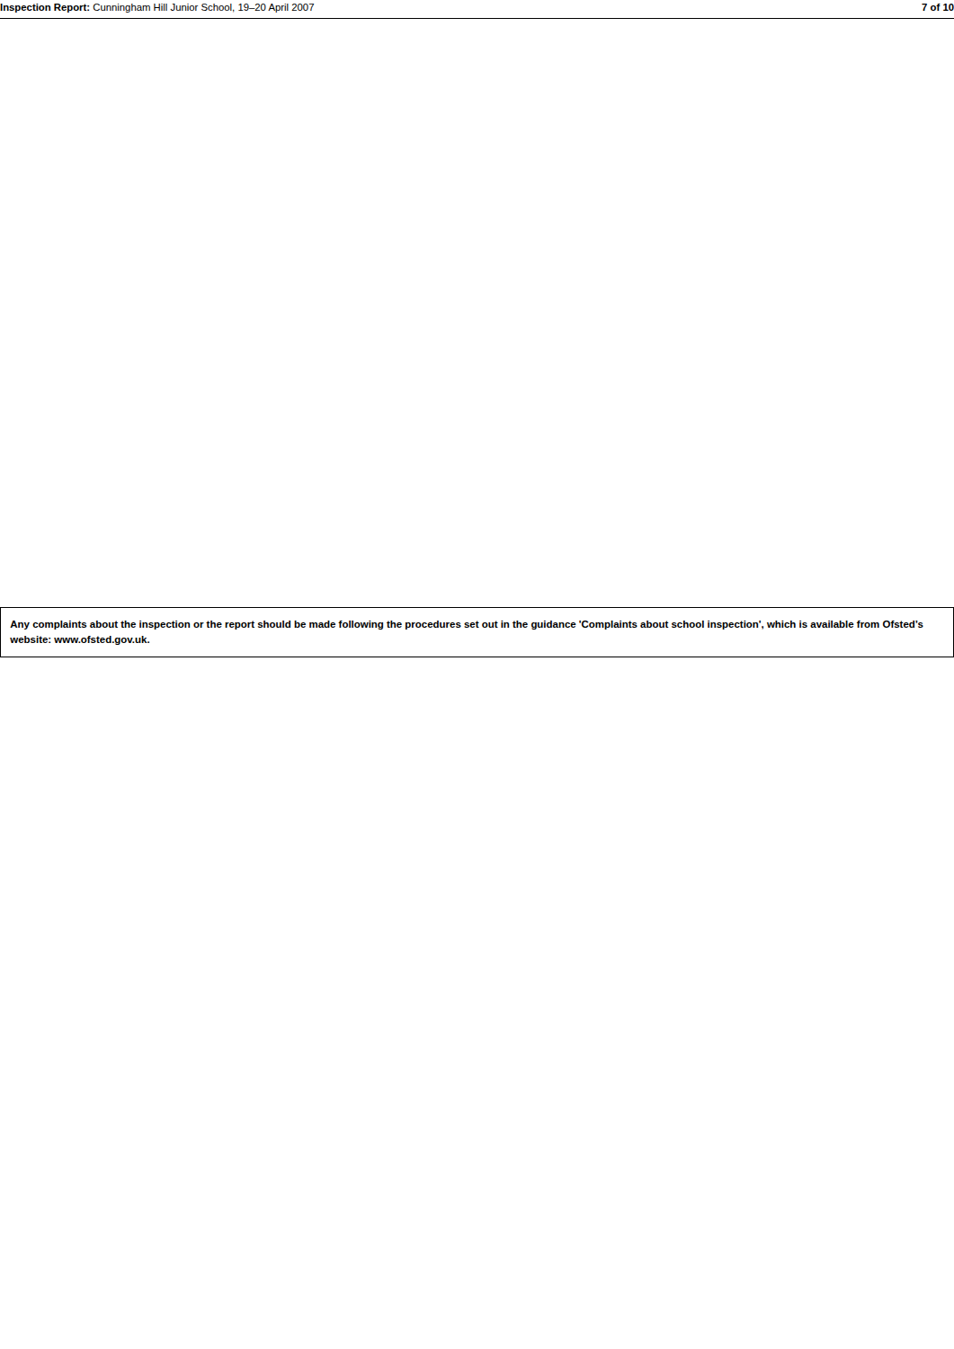Inspection Report: Cunningham Hill Junior School, 19–20 April 2007
7 of 10
Any complaints about the inspection or the report should be made following the procedures set out in the guidance 'Complaints about school inspection', which is available from Ofsted’s website: www.ofsted.gov.uk.